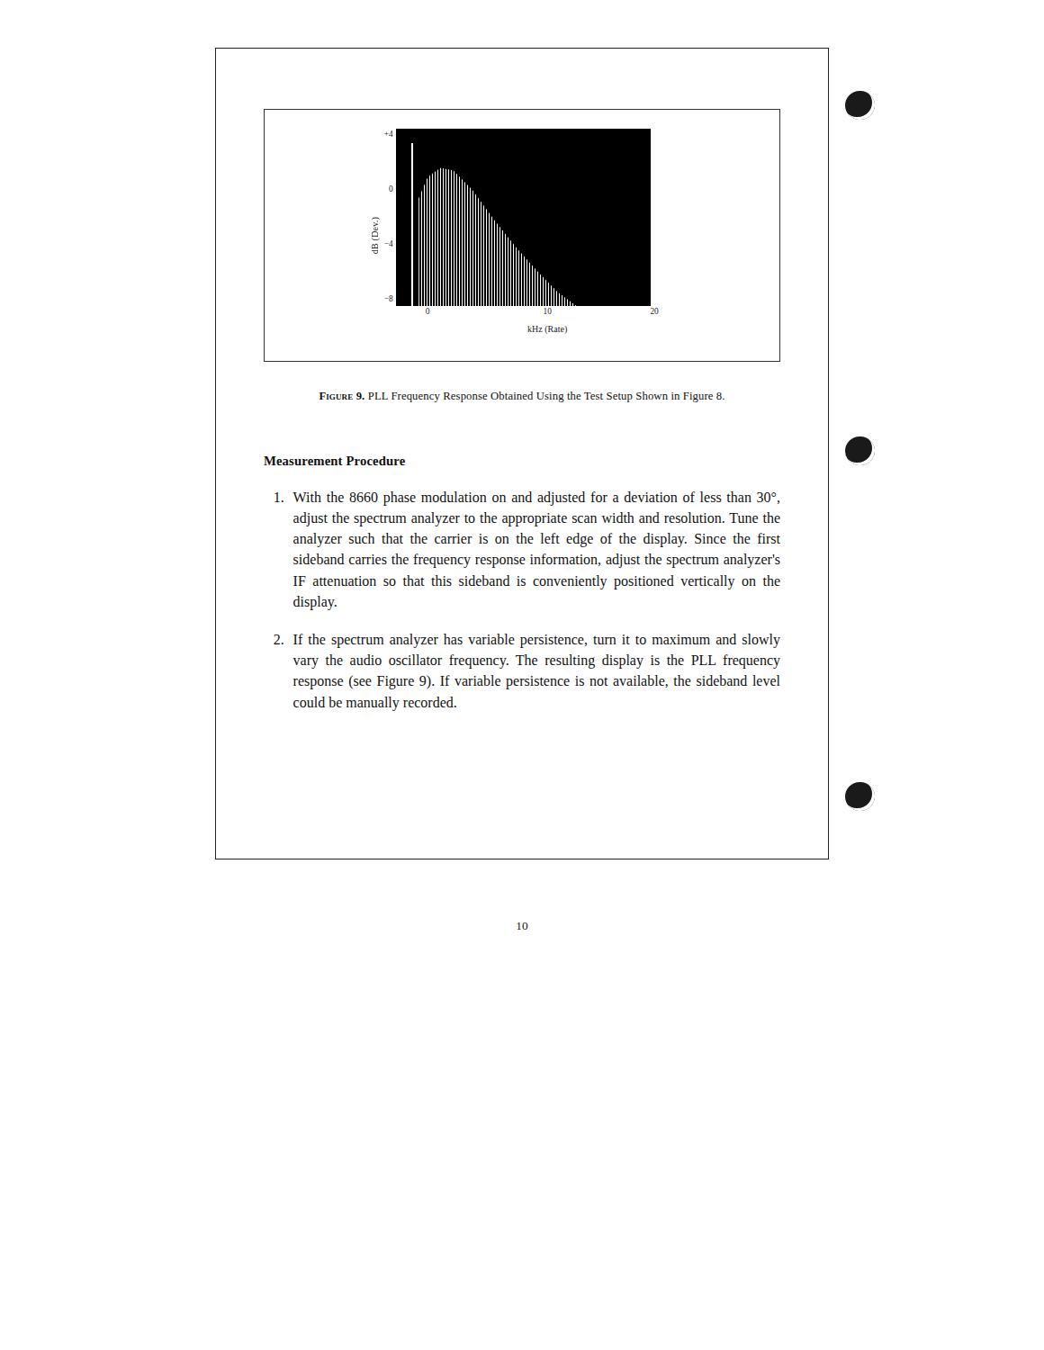dB (Dev.)
+4
0
−4
−8
0 10 20
kHz (Rate)
Figure 9. PLL Frequency Response Obtained Using the Test Setup Shown in Figure 8.
Measurement Procedure
With the 8660 phase modulation on and adjusted for a deviation of less than 30°, adjust the spectrum analyzer to the appropriate scan width and resolution. Tune the analyzer such that the carrier is on the left edge of the display. Since the first sideband carries the frequency response information, adjust the spectrum analyzer's IF attenuation so that this sideband is conveniently positioned vertically on the display.
If the spectrum analyzer has variable persistence, turn it to maximum and slowly vary the audio oscillator frequency. The resulting display is the PLL frequency response (see Figure 9). If variable persistence is not available, the sideband level could be manually recorded.
10